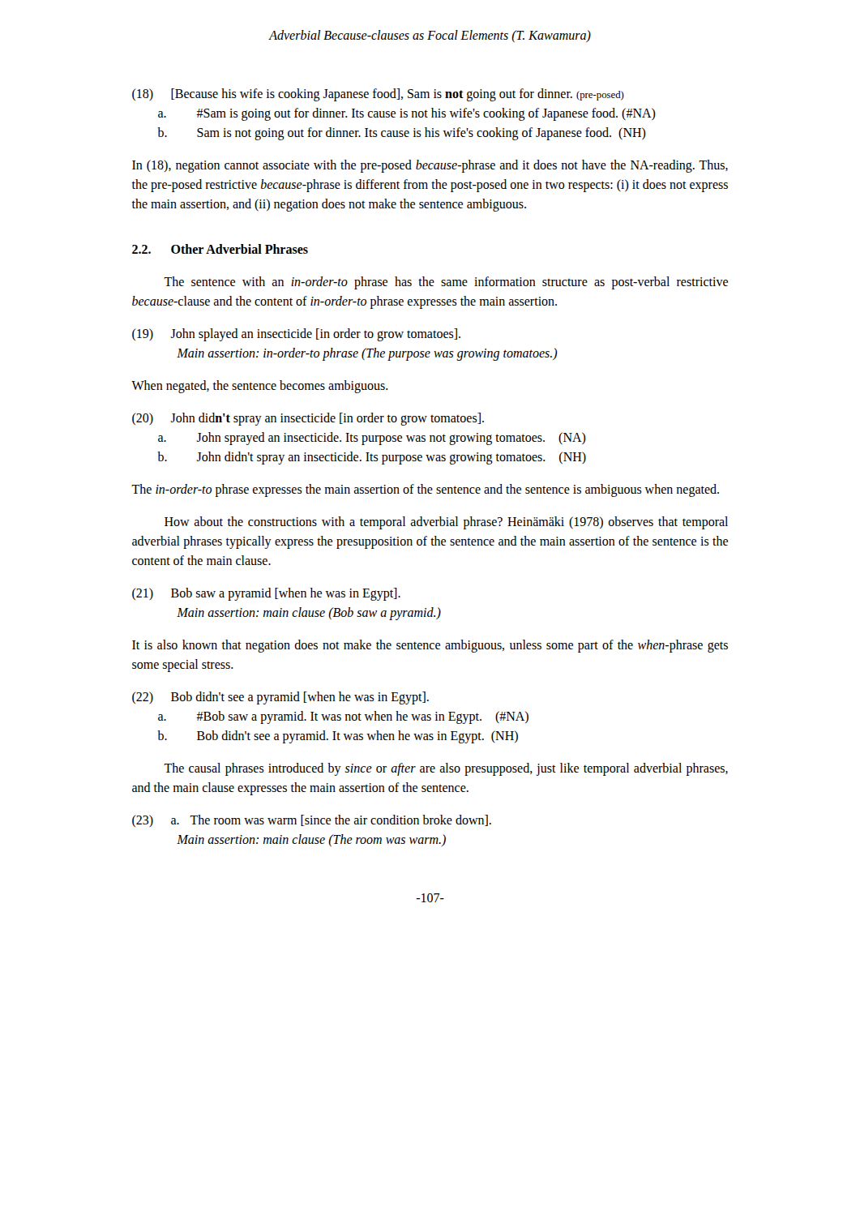Adverbial Because-clauses as Focal Elements (T. Kawamura)
(18)[Because his wife is cooking Japanese food], Sam is not going out for dinner. (pre-posed) a.#Sam is going out for dinner. Its cause is not his wife's cooking of Japanese food. (#NA) b. Sam is not going out for dinner. Its cause is his wife's cooking of Japanese food. (NH)
In (18), negation cannot associate with the pre-posed because-phrase and it does not have the NA-reading. Thus, the pre-posed restrictive because-phrase is different from the post-posed one in two respects: (i) it does not express the main assertion, and (ii) negation does not make the sentence ambiguous.
2.2. Other Adverbial Phrases
The sentence with an in-order-to phrase has the same information structure as post-verbal restrictive because-clause and the content of in-order-to phrase expresses the main assertion.
(19) John splayed an insecticide [in order to grow tomatoes]. Main assertion: in-order-to phrase (The purpose was growing tomatoes.)
When negated, the sentence becomes ambiguous.
(20) John didn't spray an insecticide [in order to grow tomatoes]. a. John sprayed an insecticide. Its purpose was not growing tomatoes. (NA) b. John didn't spray an insecticide. Its purpose was growing tomatoes. (NH)
The in-order-to phrase expresses the main assertion of the sentence and the sentence is ambiguous when negated.
How about the constructions with a temporal adverbial phrase? Heinämäki (1978) observes that temporal adverbial phrases typically express the presupposition of the sentence and the main assertion of the sentence is the content of the main clause.
(21) Bob saw a pyramid [when he was in Egypt]. Main assertion: main clause (Bob saw a pyramid.)
It is also known that negation does not make the sentence ambiguous, unless some part of the when-phrase gets some special stress.
(22) Bob didn't see a pyramid [when he was in Egypt]. a.#Bob saw a pyramid. It was not when he was in Egypt. (#NA) b. Bob didn't see a pyramid. It was when he was in Egypt. (NH)
The causal phrases introduced by since or after are also presupposed, just like temporal adverbial phrases, and the main clause expresses the main assertion of the sentence.
(23) a. The room was warm [since the air condition broke down]. Main assertion: main clause (The room was warm.)
-107-